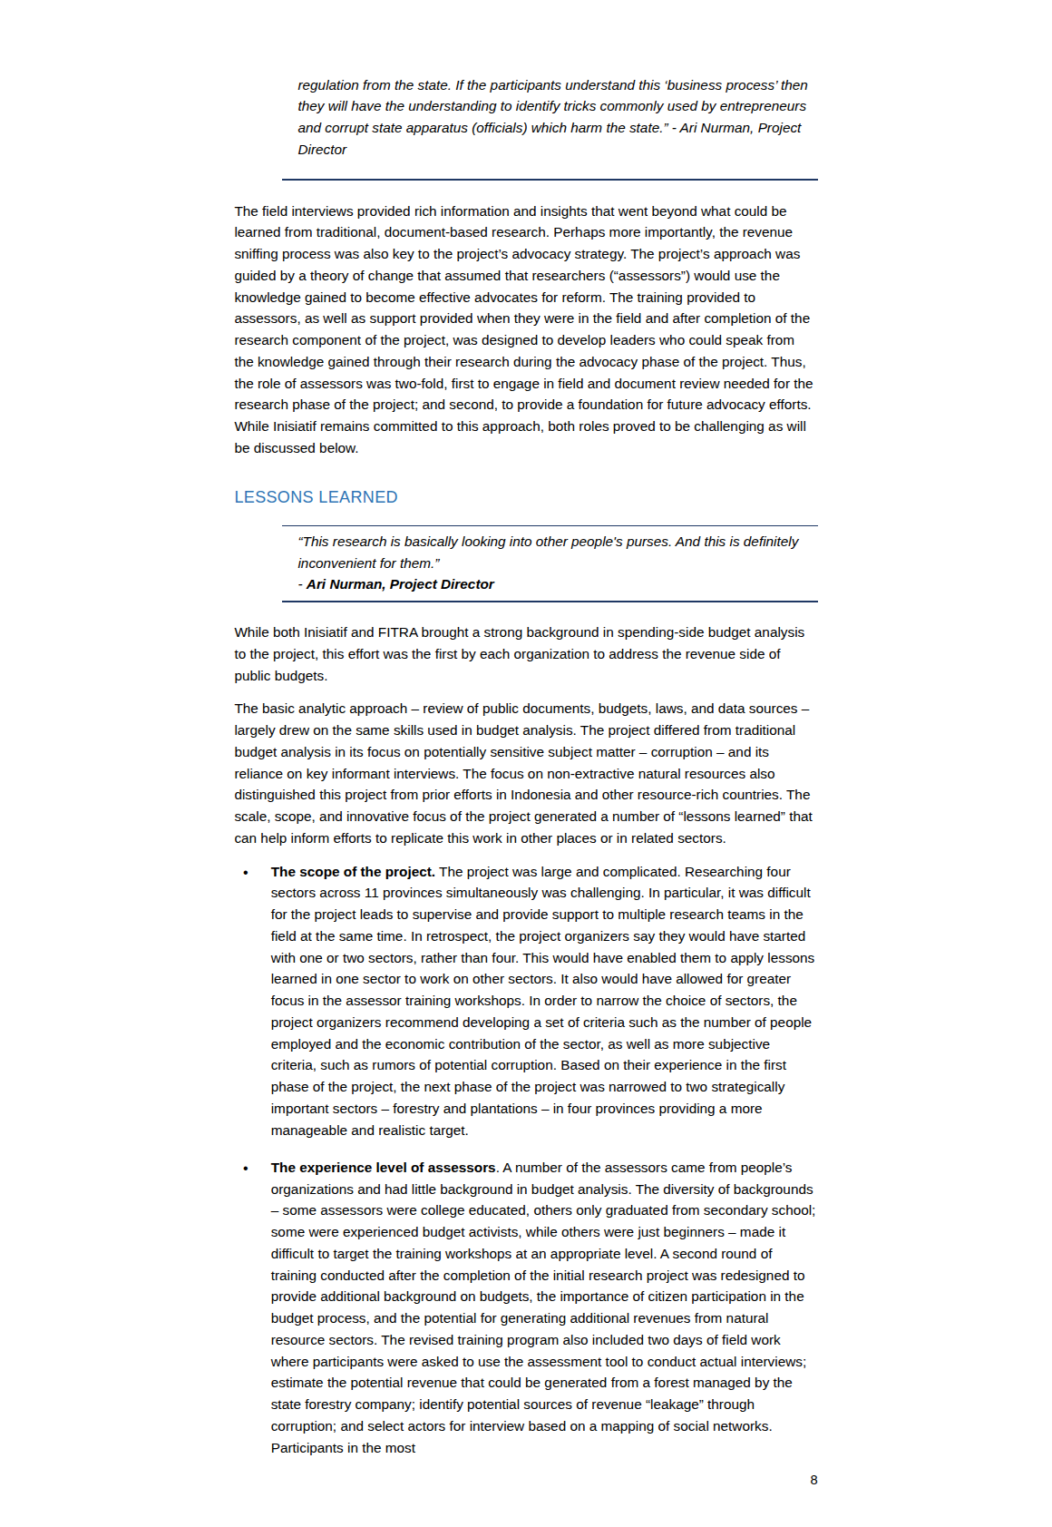regulation from the state. If the participants understand this ‘business process’ then they will have the understanding to identify tricks commonly used by entrepreneurs and corrupt state apparatus (officials) which harm the state.” - Ari Nurman, Project Director
The field interviews provided rich information and insights that went beyond what could be learned from traditional, document-based research. Perhaps more importantly, the revenue sniffing process was also key to the project’s advocacy strategy. The project’s approach was guided by a theory of change that assumed that researchers (“assessors”) would use the knowledge gained to become effective advocates for reform. The training provided to assessors, as well as support provided when they were in the field and after completion of the research component of the project, was designed to develop leaders who could speak from the knowledge gained through their research during the advocacy phase of the project. Thus, the role of assessors was two-fold, first to engage in field and document review needed for the research phase of the project; and second, to provide a foundation for future advocacy efforts. While Inisiatif remains committed to this approach, both roles proved to be challenging as will be discussed below.
Lessons Learned
“This research is basically looking into other people's purses. And this is definitely inconvenient for them.”
- Ari Nurman, Project Director
While both Inisiatif and FITRA brought a strong background in spending-side budget analysis to the project, this effort was the first by each organization to address the revenue side of public budgets.
The basic analytic approach – review of public documents, budgets, laws, and data sources – largely drew on the same skills used in budget analysis. The project differed from traditional budget analysis in its focus on potentially sensitive subject matter – corruption – and its reliance on key informant interviews. The focus on non-extractive natural resources also distinguished this project from prior efforts in Indonesia and other resource-rich countries. The scale, scope, and innovative focus of the project generated a number of “lessons learned” that can help inform efforts to replicate this work in other places or in related sectors.
The scope of the project. The project was large and complicated. Researching four sectors across 11 provinces simultaneously was challenging. In particular, it was difficult for the project leads to supervise and provide support to multiple research teams in the field at the same time. In retrospect, the project organizers say they would have started with one or two sectors, rather than four. This would have enabled them to apply lessons learned in one sector to work on other sectors. It also would have allowed for greater focus in the assessor training workshops. In order to narrow the choice of sectors, the project organizers recommend developing a set of criteria such as the number of people employed and the economic contribution of the sector, as well as more subjective criteria, such as rumors of potential corruption. Based on their experience in the first phase of the project, the next phase of the project was narrowed to two strategically important sectors – forestry and plantations – in four provinces providing a more manageable and realistic target.
The experience level of assessors. A number of the assessors came from people’s organizations and had little background in budget analysis. The diversity of backgrounds – some assessors were college educated, others only graduated from secondary school; some were experienced budget activists, while others were just beginners – made it difficult to target the training workshops at an appropriate level. A second round of training conducted after the completion of the initial research project was redesigned to provide additional background on budgets, the importance of citizen participation in the budget process, and the potential for generating additional revenues from natural resource sectors. The revised training program also included two days of field work where participants were asked to use the assessment tool to conduct actual interviews; estimate the potential revenue that could be generated from a forest managed by the state forestry company; identify potential sources of revenue “leakage” through corruption; and select actors for interview based on a mapping of social networks. Participants in the most
8